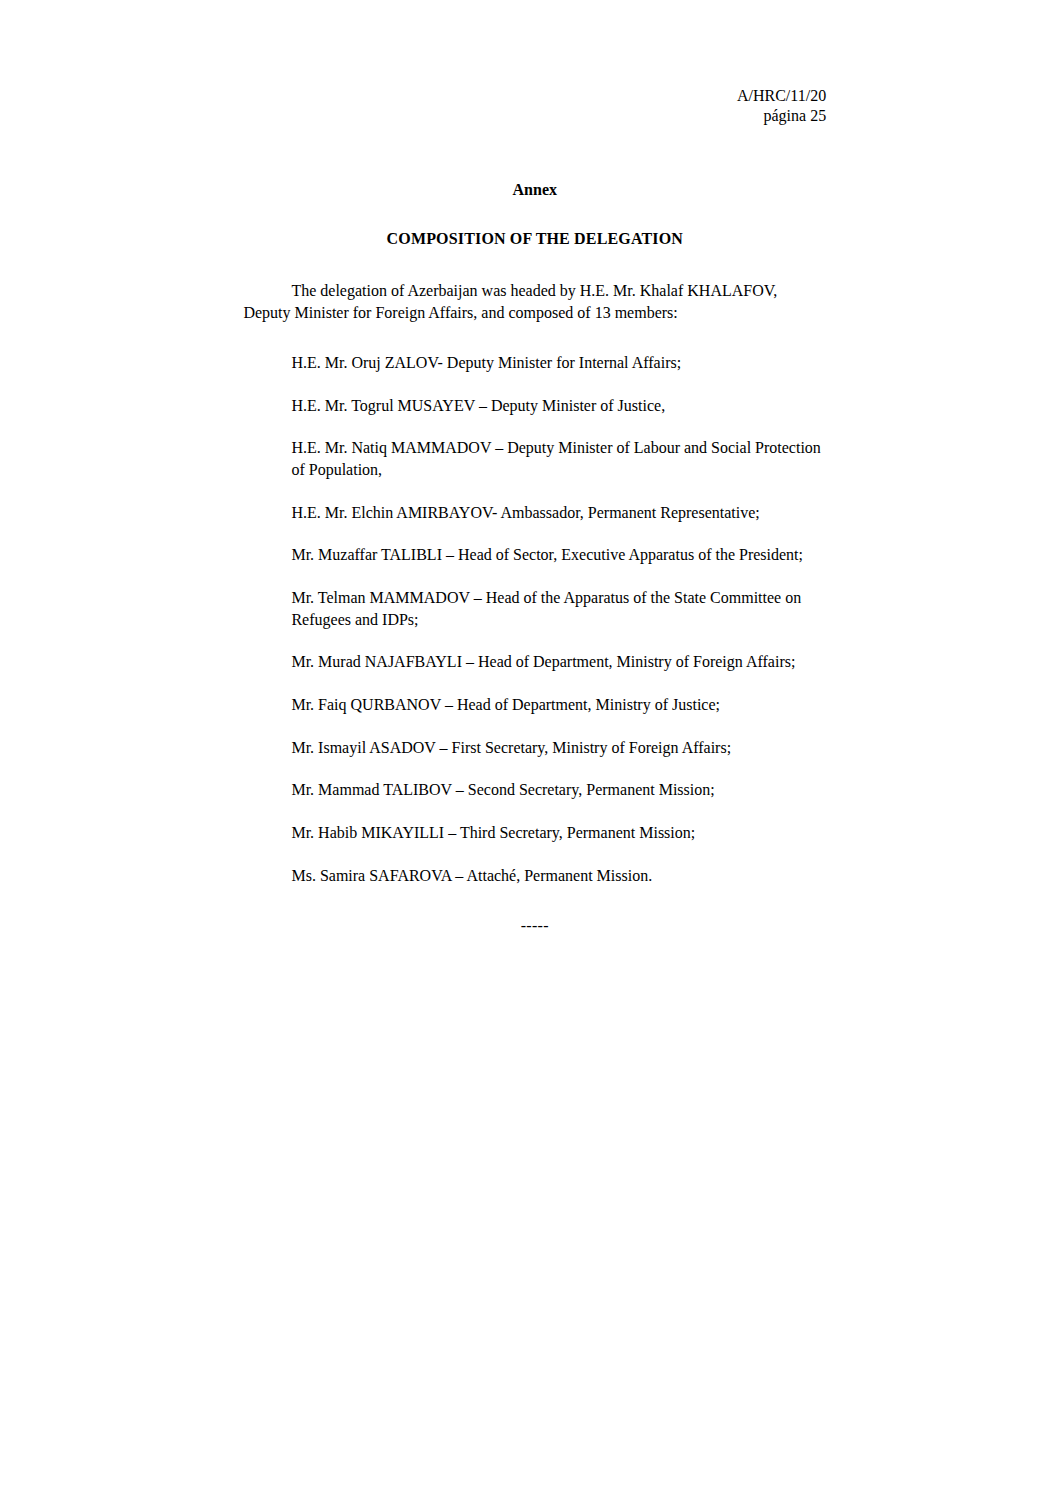A/HRC/11/20 página 25
Annex
COMPOSITION OF THE DELEGATION
The delegation of Azerbaijan was headed by H.E. Mr. Khalaf KHALAFOV, Deputy Minister for Foreign Affairs, and composed of 13 members:
H.E. Mr. Oruj ZALOV- Deputy Minister for Internal Affairs;
H.E. Mr. Togrul MUSAYEV – Deputy Minister of Justice,
H.E. Mr. Natiq MAMMADOV – Deputy Minister of Labour and Social Protection of Population,
H.E. Mr. Elchin AMIRBAYOV- Ambassador, Permanent Representative;
Mr. Muzaffar TALIBLI – Head of Sector, Executive Apparatus of the President;
Mr. Telman MAMMADOV – Head of the Apparatus of the State Committee on Refugees and IDPs;
Mr. Murad NAJAFBAYLI – Head of Department, Ministry of Foreign Affairs;
Mr. Faiq QURBANOV – Head of Department, Ministry of Justice;
Mr. Ismayil ASADOV – First Secretary, Ministry of Foreign Affairs;
Mr. Mammad TALIBOV – Second Secretary, Permanent Mission;
Mr. Habib MIKAYILLI – Third Secretary, Permanent Mission;
Ms. Samira SAFAROVA – Attaché, Permanent Mission.
-----